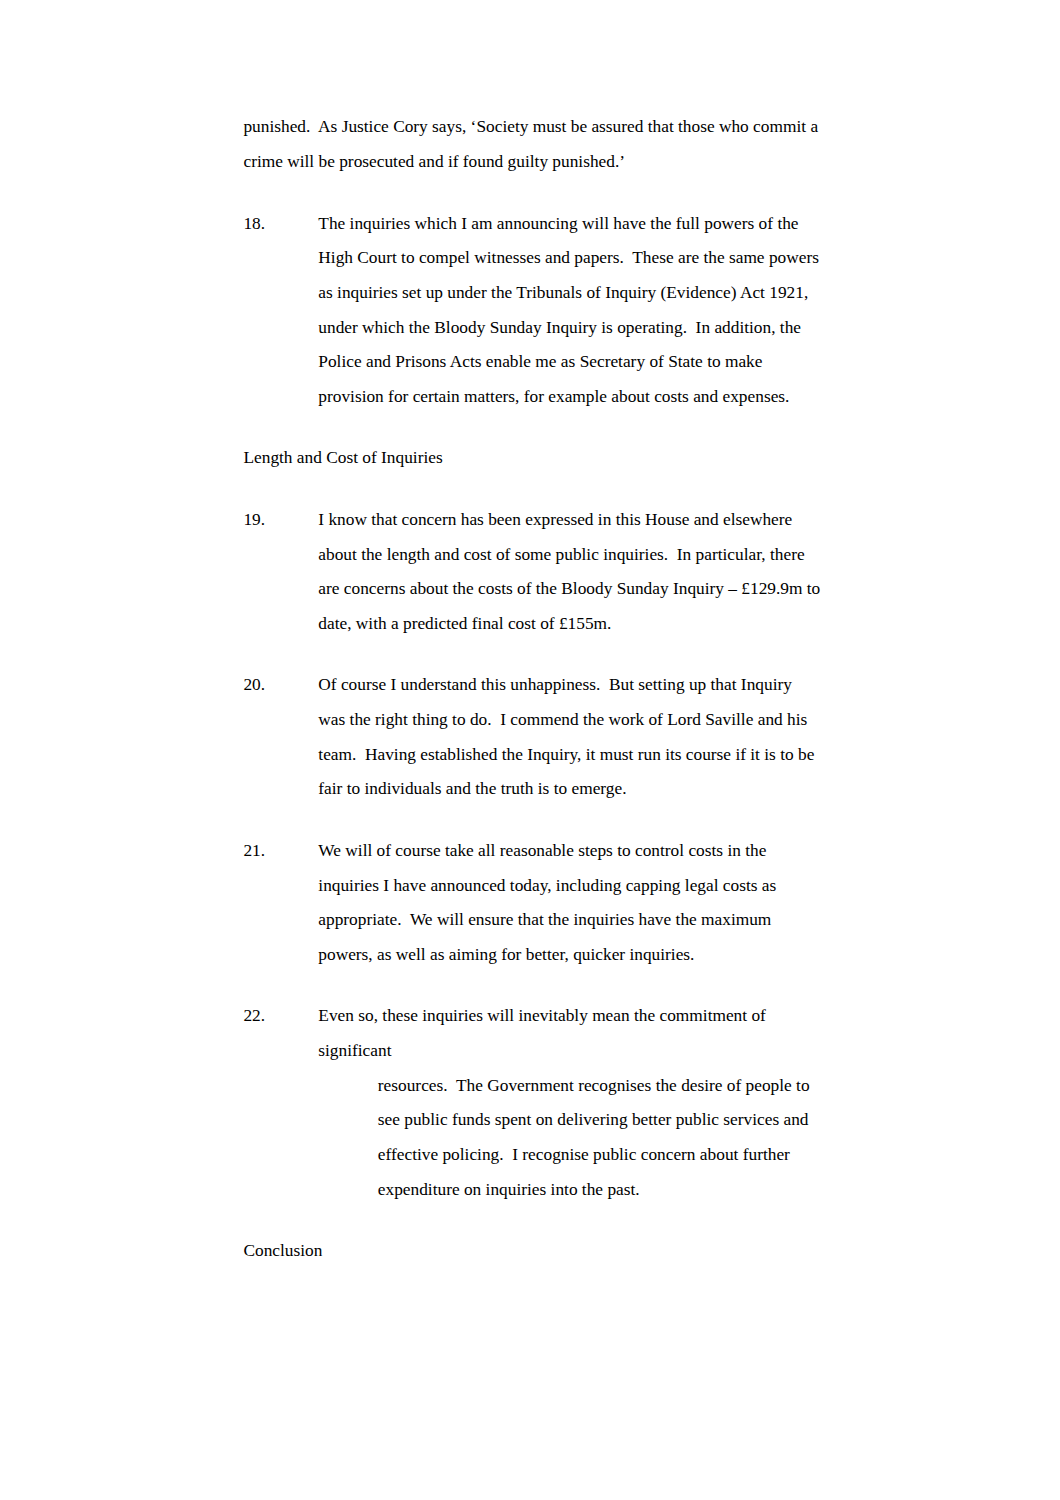punished. As Justice Cory says, ‘Society must be assured that those who commit a crime will be prosecuted and if found guilty punished.’
18. The inquiries which I am announcing will have the full powers of the High Court to compel witnesses and papers. These are the same powers as inquiries set up under the Tribunals of Inquiry (Evidence) Act 1921, under which the Bloody Sunday Inquiry is operating. In addition, the Police and Prisons Acts enable me as Secretary of State to make provision for certain matters, for example about costs and expenses.
Length and Cost of Inquiries
19. I know that concern has been expressed in this House and elsewhere about the length and cost of some public inquiries. In particular, there are concerns about the costs of the Bloody Sunday Inquiry – £129.9m to date, with a predicted final cost of £155m.
20. Of course I understand this unhappiness. But setting up that Inquiry was the right thing to do. I commend the work of Lord Saville and his team. Having established the Inquiry, it must run its course if it is to be fair to individuals and the truth is to emerge.
21. We will of course take all reasonable steps to control costs in the inquiries I have announced today, including capping legal costs as appropriate. We will ensure that the inquiries have the maximum powers, as well as aiming for better, quicker inquiries.
22. Even so, these inquiries will inevitably mean the commitment of significant resources. The Government recognises the desire of people to see public funds spent on delivering better public services and effective policing. I recognise public concern about further expenditure on inquiries into the past.
Conclusion